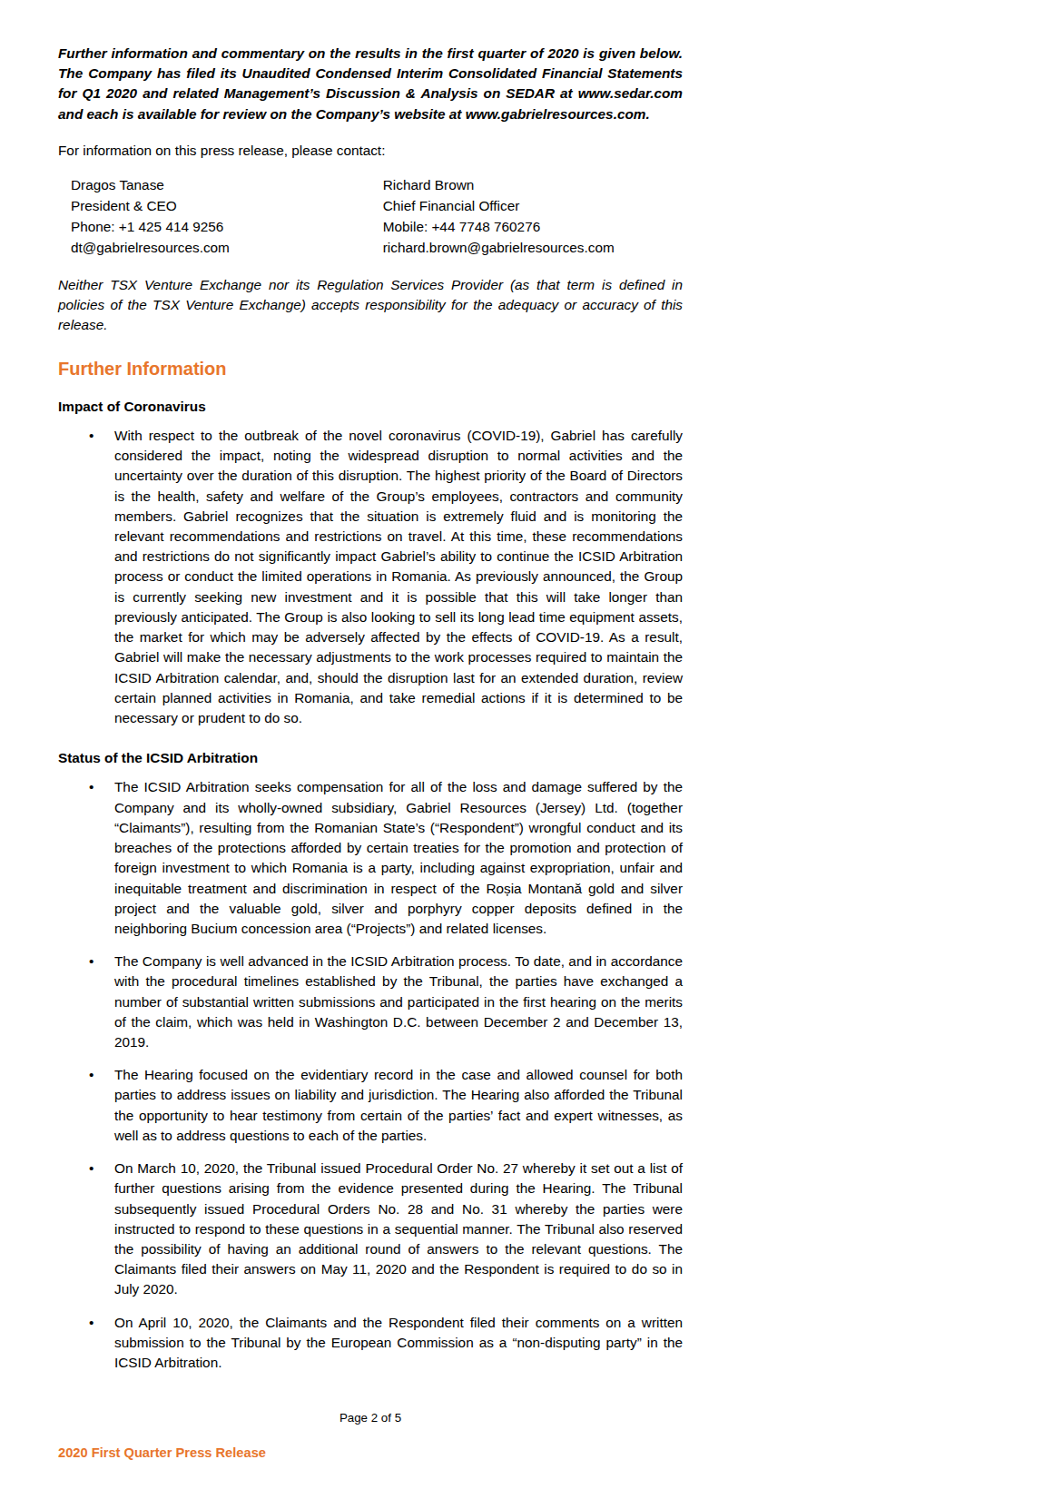Further information and commentary on the results in the first quarter of 2020 is given below. The Company has filed its Unaudited Condensed Interim Consolidated Financial Statements for Q1 2020 and related Management’s Discussion & Analysis on SEDAR at www.sedar.com and each is available for review on the Company’s website at www.gabrielresources.com.
For information on this press release, please contact:
| Dragos Tanase | Richard Brown |
| President & CEO | Chief Financial Officer |
| Phone: +1 425 414 9256 | Mobile: +44 7748 760276 |
| dt@gabrielresources.com | richard.brown@gabrielresources.com |
Neither TSX Venture Exchange nor its Regulation Services Provider (as that term is defined in policies of the TSX Venture Exchange) accepts responsibility for the adequacy or accuracy of this release.
Further Information
Impact of Coronavirus
With respect to the outbreak of the novel coronavirus (COVID-19), Gabriel has carefully considered the impact, noting the widespread disruption to normal activities and the uncertainty over the duration of this disruption. The highest priority of the Board of Directors is the health, safety and welfare of the Group’s employees, contractors and community members. Gabriel recognizes that the situation is extremely fluid and is monitoring the relevant recommendations and restrictions on travel. At this time, these recommendations and restrictions do not significantly impact Gabriel’s ability to continue the ICSID Arbitration process or conduct the limited operations in Romania. As previously announced, the Group is currently seeking new investment and it is possible that this will take longer than previously anticipated. The Group is also looking to sell its long lead time equipment assets, the market for which may be adversely affected by the effects of COVID-19. As a result, Gabriel will make the necessary adjustments to the work processes required to maintain the ICSID Arbitration calendar, and, should the disruption last for an extended duration, review certain planned activities in Romania, and take remedial actions if it is determined to be necessary or prudent to do so.
Status of the ICSID Arbitration
The ICSID Arbitration seeks compensation for all of the loss and damage suffered by the Company and its wholly-owned subsidiary, Gabriel Resources (Jersey) Ltd. (together “Claimants”), resulting from the Romanian State’s (“Respondent”) wrongful conduct and its breaches of the protections afforded by certain treaties for the promotion and protection of foreign investment to which Romania is a party, including against expropriation, unfair and inequitable treatment and discrimination in respect of the Roșia Montană gold and silver project and the valuable gold, silver and porphyry copper deposits defined in the neighboring Bucium concession area (“Projects”) and related licenses.
The Company is well advanced in the ICSID Arbitration process. To date, and in accordance with the procedural timelines established by the Tribunal, the parties have exchanged a number of substantial written submissions and participated in the first hearing on the merits of the claim, which was held in Washington D.C. between December 2 and December 13, 2019.
The Hearing focused on the evidentiary record in the case and allowed counsel for both parties to address issues on liability and jurisdiction. The Hearing also afforded the Tribunal the opportunity to hear testimony from certain of the parties’ fact and expert witnesses, as well as to address questions to each of the parties.
On March 10, 2020, the Tribunal issued Procedural Order No. 27 whereby it set out a list of further questions arising from the evidence presented during the Hearing. The Tribunal subsequently issued Procedural Orders No. 28 and No. 31 whereby the parties were instructed to respond to these questions in a sequential manner. The Tribunal also reserved the possibility of having an additional round of answers to the relevant questions. The Claimants filed their answers on May 11, 2020 and the Respondent is required to do so in July 2020.
On April 10, 2020, the Claimants and the Respondent filed their comments on a written submission to the Tribunal by the European Commission as a “non-disputing party” in the ICSID Arbitration.
Page 2 of 5
2020 First Quarter Press Release